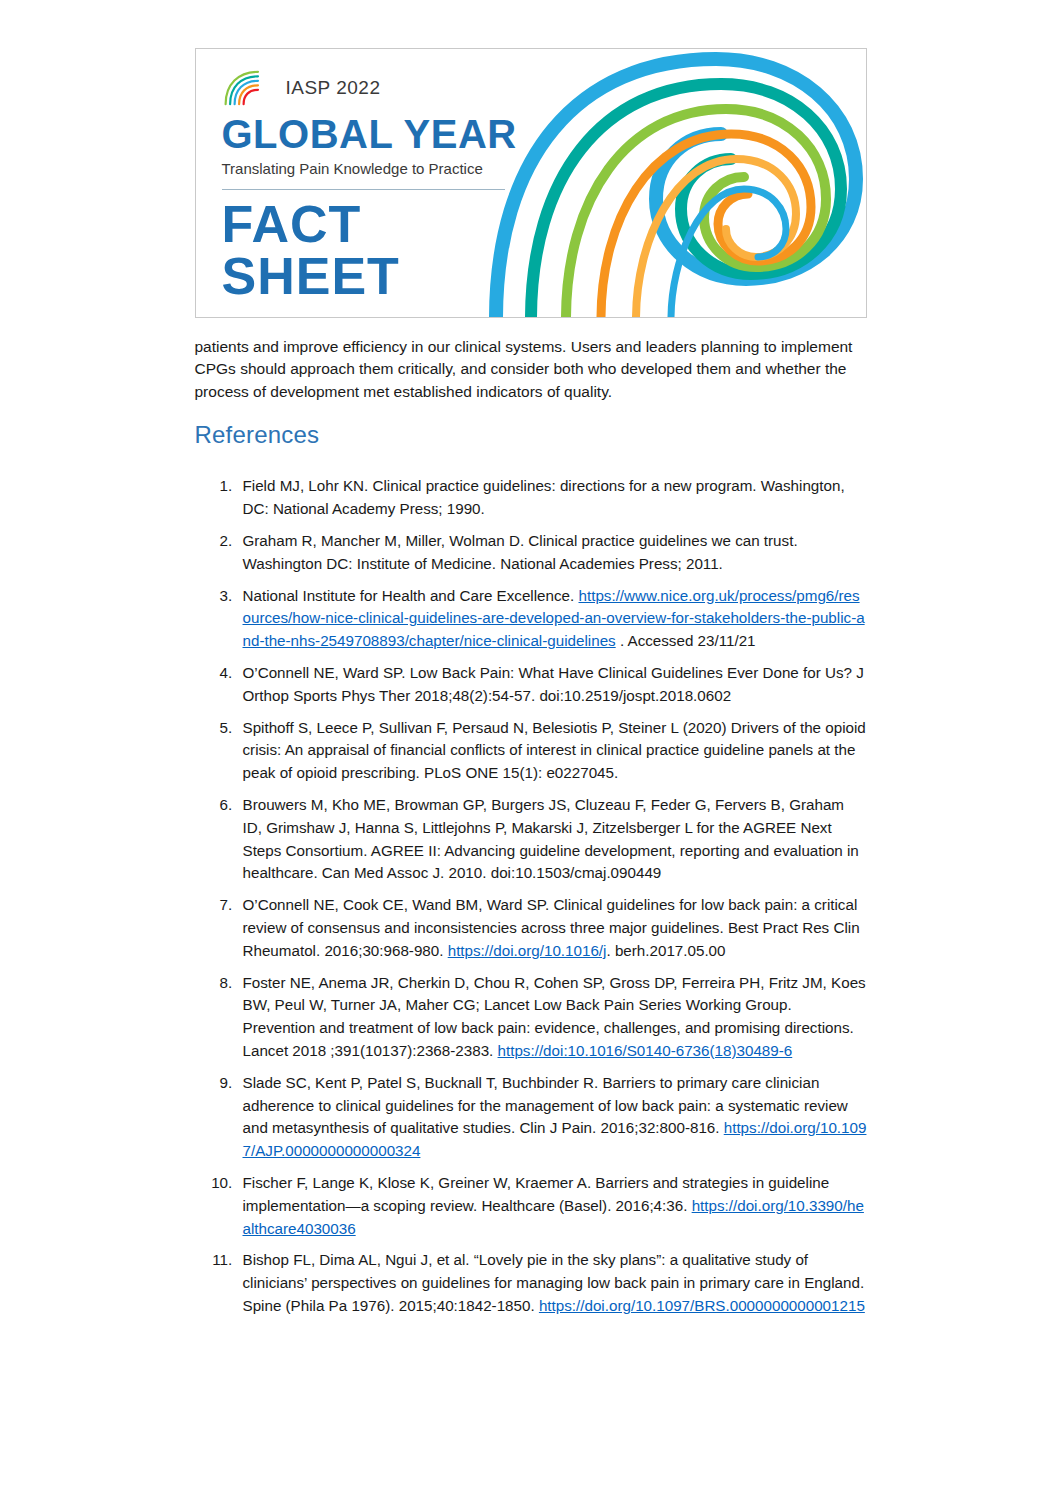IASP 2022
GLOBAL YEAR
Translating Pain Knowledge to Practice
FACT SHEET
patients and improve efficiency in our clinical systems. Users and leaders planning to implement CPGs should approach them critically, and consider both who developed them and whether the process of development met established indicators of quality.
References
Field MJ, Lohr KN. Clinical practice guidelines: directions for a new program. Washington, DC: National Academy Press; 1990.
Graham R, Mancher M, Miller, Wolman D. Clinical practice guidelines we can trust. Washington DC: Institute of Medicine. National Academies Press; 2011.
National Institute for Health and Care Excellence. https://www.nice.org.uk/process/pmg6/resources/how-nice-clinical-guidelines-are-developed-an-overview-for-stakeholders-the-public-and-the-nhs-2549708893/chapter/nice-clinical-guidelines . Accessed 23/11/21
O’Connell NE, Ward SP. Low Back Pain: What Have Clinical Guidelines Ever Done for Us? J Orthop Sports Phys Ther 2018;48(2):54-57. doi:10.2519/jospt.2018.0602
Spithoff S, Leece P, Sullivan F, Persaud N, Belesiotis P, Steiner L (2020) Drivers of the opioid crisis: An appraisal of financial conflicts of interest in clinical practice guideline panels at the peak of opioid prescribing. PLoS ONE 15(1): e0227045.
Brouwers M, Kho ME, Browman GP, Burgers JS, Cluzeau F, Feder G, Fervers B, Graham ID, Grimshaw J, Hanna S, Littlejohns P, Makarski J, Zitzelsberger L for the AGREE Next Steps Consortium. AGREE II: Advancing guideline development, reporting and evaluation in healthcare. Can Med Assoc J. 2010. doi:10.1503/cmaj.090449
O’Connell NE, Cook CE, Wand BM, Ward SP. Clinical guidelines for low back pain: a critical review of consensus and inconsistencies across three major guidelines. Best Pract Res Clin Rheumatol. 2016;30:968-980. https://doi.org/10.1016/j. berh.2017.05.00
Foster NE, Anema JR, Cherkin D, Chou R, Cohen SP, Gross DP, Ferreira PH, Fritz JM, Koes BW, Peul W, Turner JA, Maher CG; Lancet Low Back Pain Series Working Group. Prevention and treatment of low back pain: evidence, challenges, and promising directions. Lancet 2018 ;391(10137):2368-2383. https://doi:10.1016/S0140-6736(18)30489-6
Slade SC, Kent P, Patel S, Bucknall T, Buchbinder R. Barriers to primary care clinician adherence to clinical guidelines for the management of low back pain: a systematic review and metasynthesis of qualitative studies. Clin J Pain. 2016;32:800-816. https://doi.org/10.1097/AJP.0000000000000324
Fischer F, Lange K, Klose K, Greiner W, Kraemer A. Barriers and strategies in guideline implementation—a scoping review. Healthcare (Basel). 2016;4:36. https://doi.org/10.3390/healthcare4030036
Bishop FL, Dima AL, Ngui J, et al. “Lovely pie in the sky plans”: a qualitative study of clinicians’ perspectives on guidelines for managing low back pain in primary care in England. Spine (Phila Pa 1976). 2015;40:1842-1850. https://doi.org/10.1097/BRS.0000000000001215